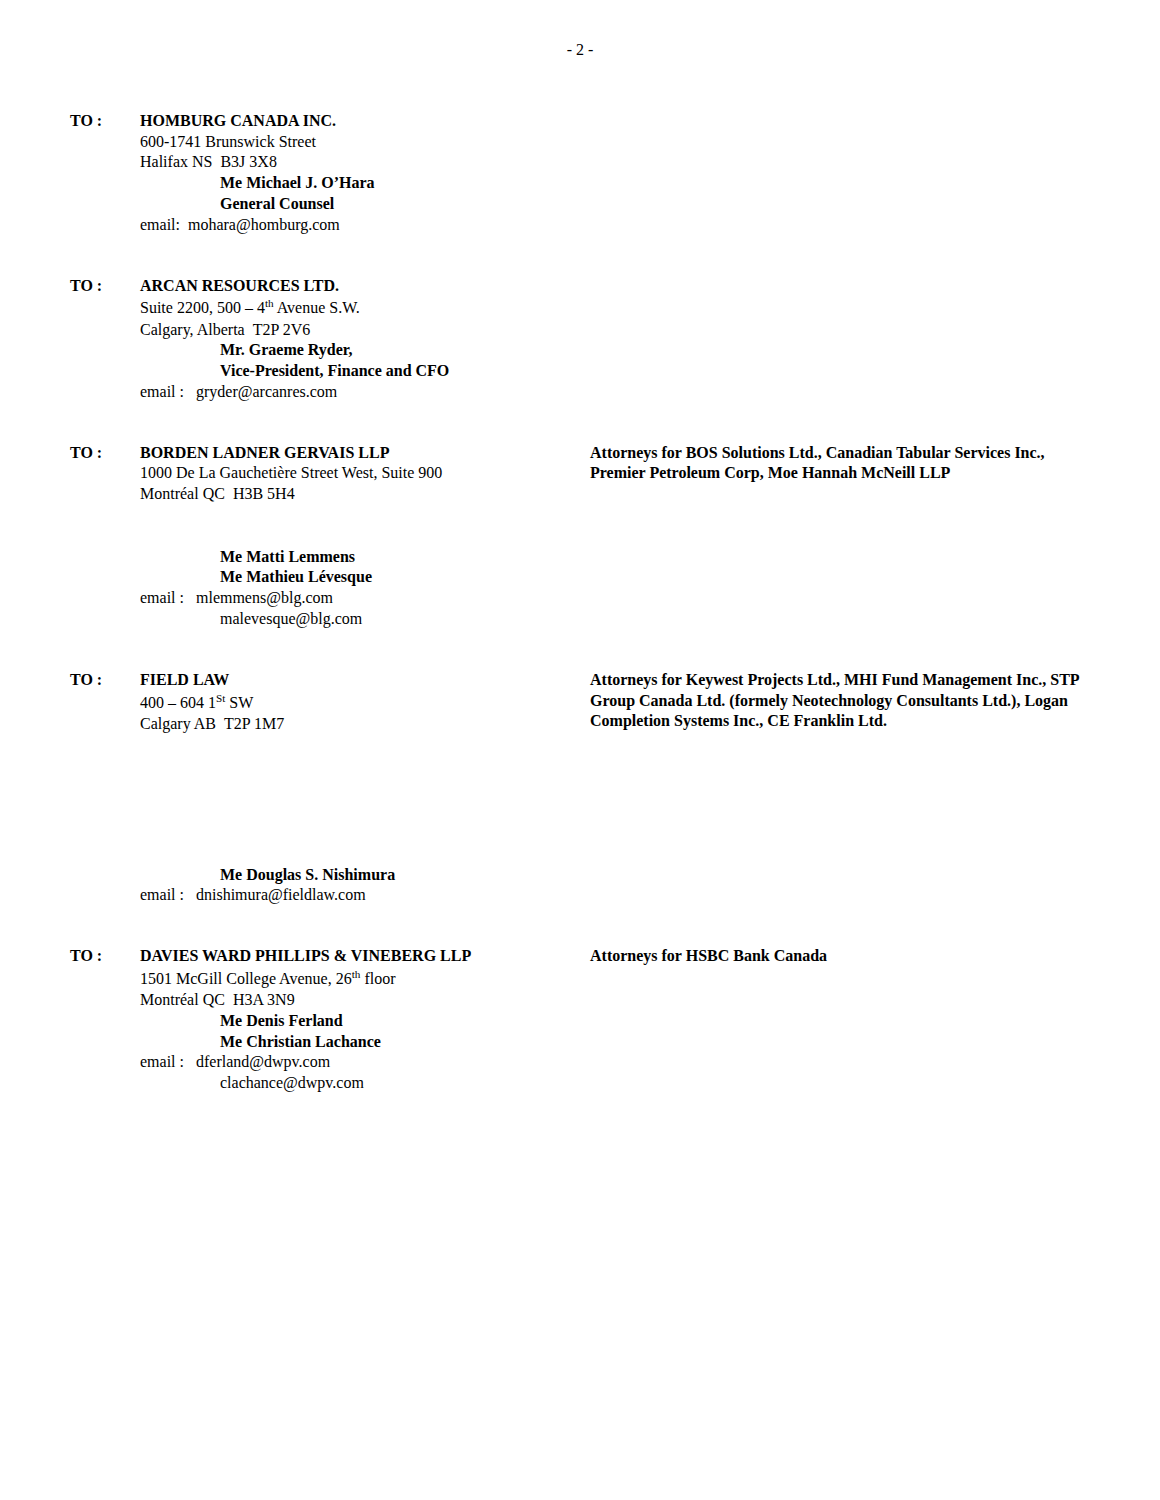- 2 -
TO :
HOMBURG CANADA INC.
600-1741 Brunswick Street
Halifax NS B3J 3X8
Me Michael J. O’Hara
General Counsel
email: mohara@homburg.com
TO :
ARCAN RESOURCES LTD.
Suite 2200, 500 – 4th Avenue S.W.
Calgary, Alberta T2P 2V6
Mr. Graeme Ryder,
Vice-President, Finance and CFO
email : gryder@arcanres.com
TO :
BORDEN LADNER GERVAIS LLP
1000 De La Gauchetière Street West, Suite 900
Montréal QC H3B 5H4
Me Matti Lemmens
Me Mathieu Lévesque
email : mlemmens@blg.com
malevesque@blg.com
Attorneys for BOS Solutions Ltd., Canadian Tabular Services Inc., Premier Petroleum Corp, Moe Hannah McNeill LLP
TO :
FIELD LAW
400 – 604 1St SW
Calgary AB T2P 1M7
Me Douglas S. Nishimura
email : dnishimura@fieldlaw.com
Attorneys for Keywest Projects Ltd., MHI Fund Management Inc., STP Group Canada Ltd. (formely Neotechnology Consultants Ltd.), Logan Completion Systems Inc., CE Franklin Ltd.
TO :
DAVIES WARD PHILLIPS & VINEBERG LLP
1501 McGill College Avenue, 26th floor
Montréal QC H3A 3N9
Me Denis Ferland
Me Christian Lachance
email : dferland@dwpv.com
clachance@dwpv.com
Attorneys for HSBC Bank Canada